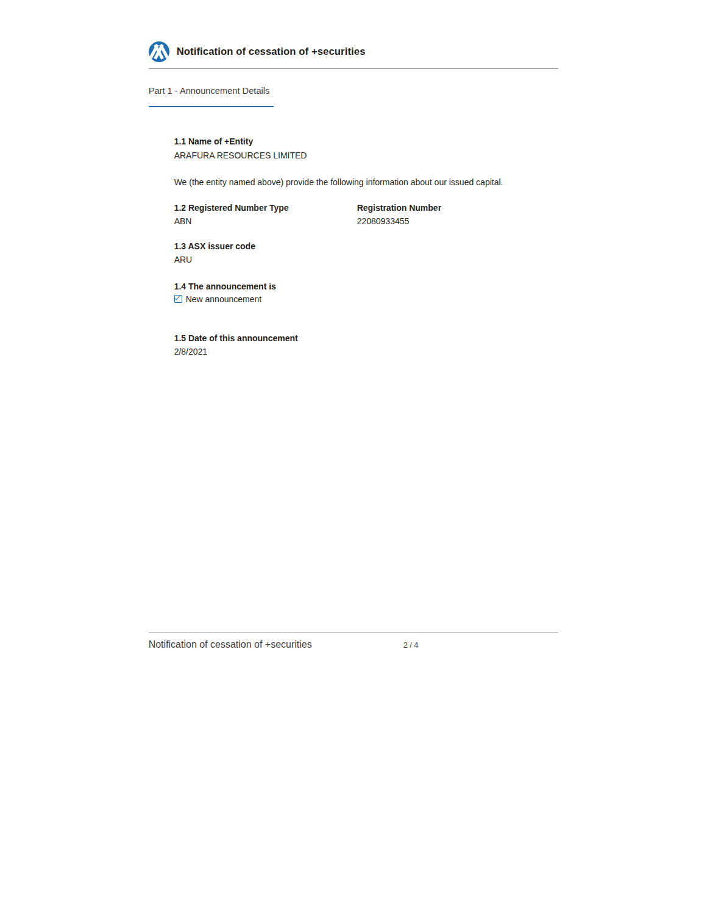Notification of cessation of +securities
Part 1 - Announcement Details
1.1 Name of +Entity
ARAFURA RESOURCES LIMITED
We (the entity named above) provide the following information about our issued capital.
1.2 Registered Number Type
ABN
Registration Number
22080933455
1.3 ASX issuer code
ARU
1.4 The announcement is
New announcement
1.5 Date of this announcement
2/8/2021
Notification of cessation of +securities
2 / 4